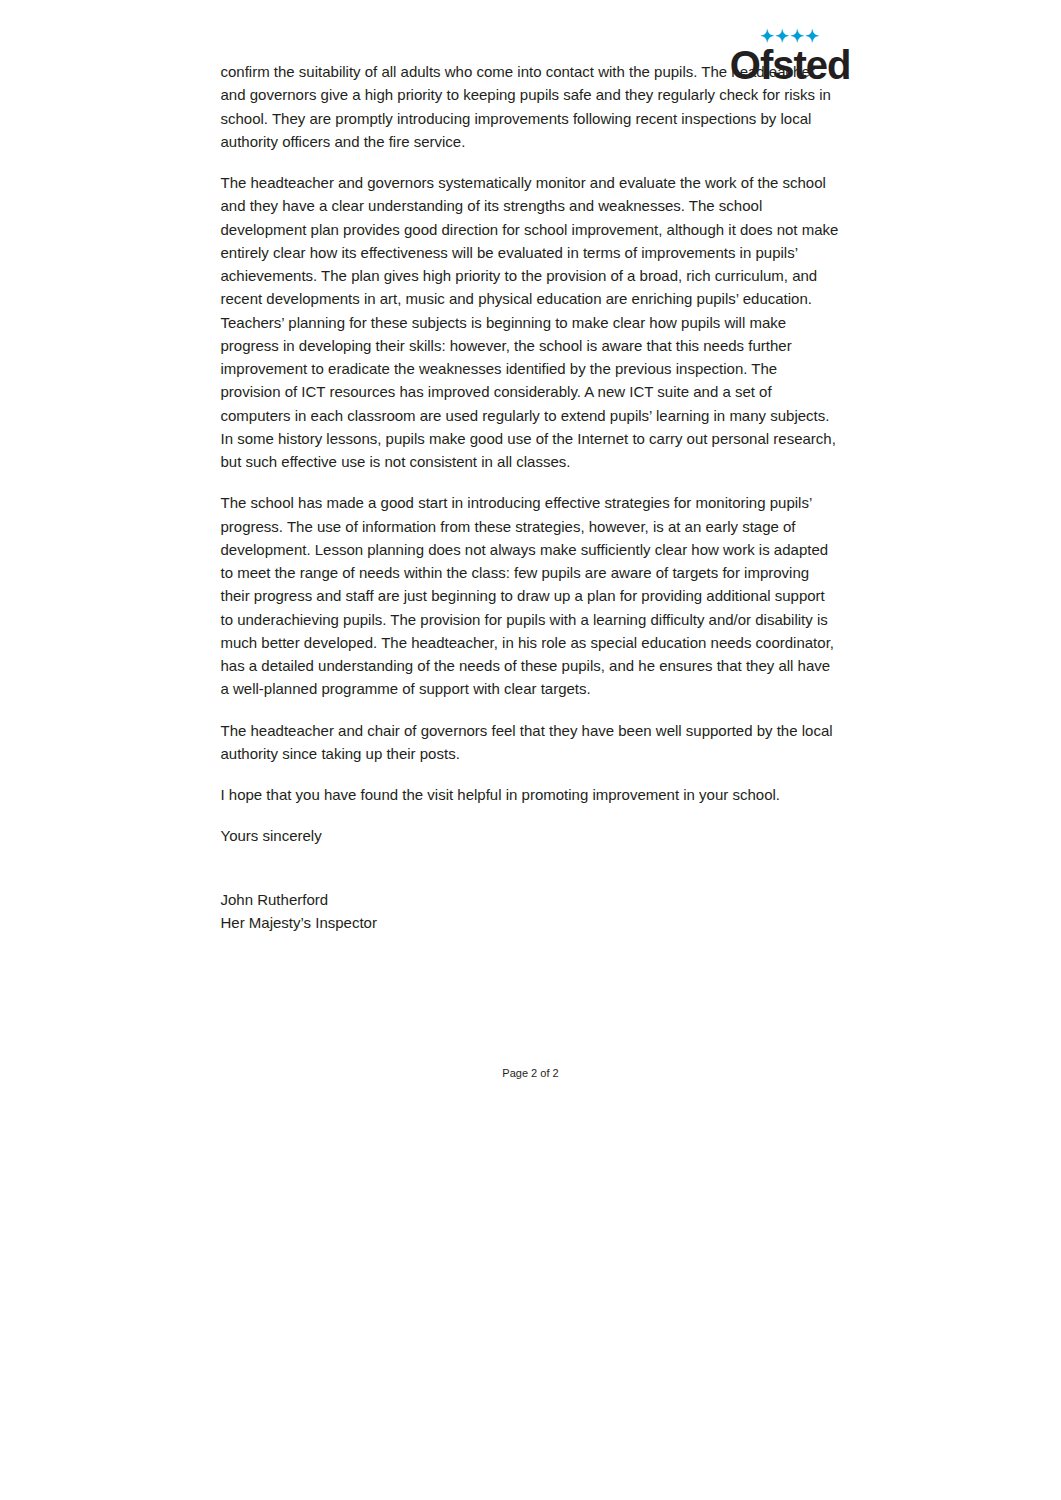✦✦✦✦
Ofsted
confirm the suitability of all adults who come into contact with the pupils. The headteacher and governors give a high priority to keeping pupils safe and they regularly check for risks in school. They are promptly introducing improvements following recent inspections by local authority officers and the fire service.
The headteacher and governors systematically monitor and evaluate the work of the school and they have a clear understanding of its strengths and weaknesses. The school development plan provides good direction for school improvement, although it does not make entirely clear how its effectiveness will be evaluated in terms of improvements in pupils’ achievements. The plan gives high priority to the provision of a broad, rich curriculum, and recent developments in art, music and physical education are enriching pupils’ education. Teachers’ planning for these subjects is beginning to make clear how pupils will make progress in developing their skills: however, the school is aware that this needs further improvement to eradicate the weaknesses identified by the previous inspection. The provision of ICT resources has improved considerably. A new ICT suite and a set of computers in each classroom are used regularly to extend pupils’ learning in many subjects. In some history lessons, pupils make good use of the Internet to carry out personal research, but such effective use is not consistent in all classes.
The school has made a good start in introducing effective strategies for monitoring pupils’ progress. The use of information from these strategies, however, is at an early stage of development. Lesson planning does not always make sufficiently clear how work is adapted to meet the range of needs within the class: few pupils are aware of targets for improving their progress and staff are just beginning to draw up a plan for providing additional support to underachieving pupils. The provision for pupils with a learning difficulty and/or disability is much better developed. The headteacher, in his role as special education needs coordinator, has a detailed understanding of the needs of these pupils, and he ensures that they all have a well-planned programme of support with clear targets.
The headteacher and chair of governors feel that they have been well supported by the local authority since taking up their posts.
I hope that you have found the visit helpful in promoting improvement in your school.
Yours sincerely
John Rutherford
Her Majesty’s Inspector
Page 2 of 2